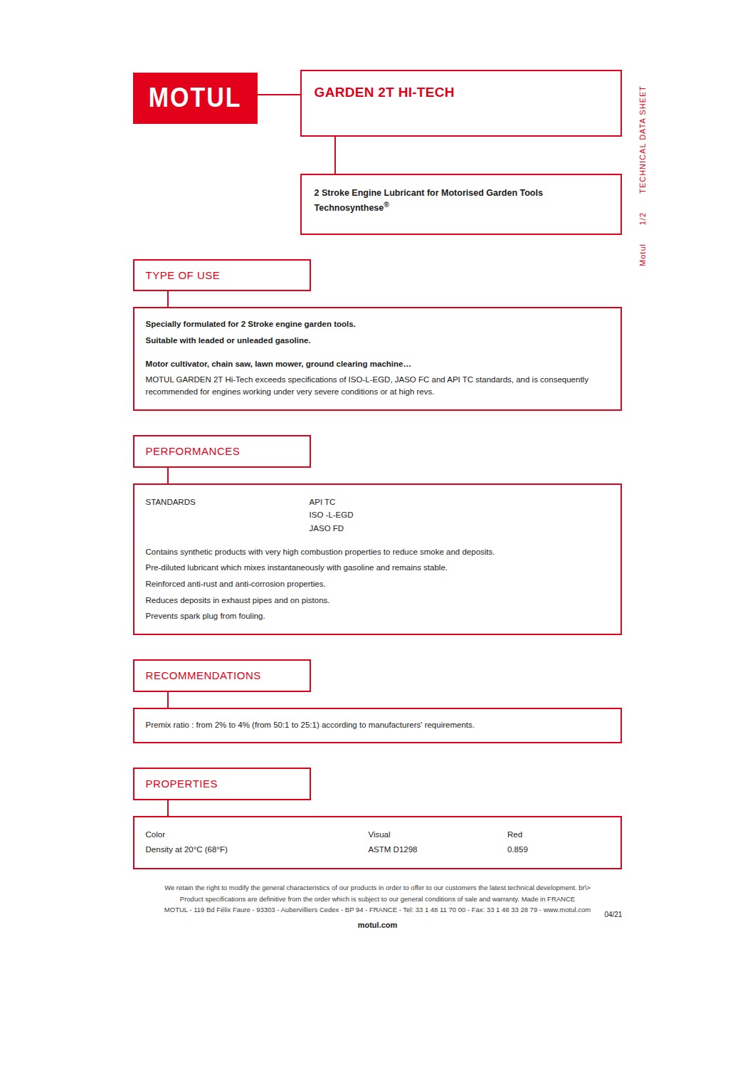TECHNICAL DATA SHEET
1/2
Motul
MOTUL
GARDEN 2T HI-TECH
2 Stroke Engine Lubricant for Motorised Garden Tools
Technosynthese®
TYPE OF USE
Specially formulated for 2 Stroke engine garden tools.
Suitable with leaded or unleaded gasoline.
Motor cultivator, chain saw, lawn mower, ground clearing machine…
MOTUL GARDEN 2T Hi-Tech exceeds specifications of ISO-L-EGD, JASO FC and API TC standards, and is consequently recommended for engines working under very severe conditions or at high revs.
PERFORMANCES
| STANDARDS | API TC |
| | ISO -L-EGD |
| | JASO FD |
Contains synthetic products with very high combustion properties to reduce smoke and deposits.
Pre-diluted lubricant which mixes instantaneously with gasoline and remains stable.
Reinforced anti-rust and anti-corrosion properties.
Reduces deposits in exhaust pipes and on pistons.
Prevents spark plug from fouling.
RECOMMENDATIONS
Premix ratio : from 2% to 4% (from 50:1 to 25:1) according to manufacturers' requirements.
PROPERTIES
| Color | Visual | Red |
| Density at 20°C (68°F) | ASTM D1298 | 0.859 |
04/21
We retain the right to modify the general characteristics of our products in order to offer to our customers the latest technical development. br\>
Product specifications are definitive from the order which is subject to our general conditions of sale and warranty. Made in FRANCE
MOTUL - 119 Bd Félix Faure - 93303 - Aubervilliers Cedex - BP 94 - FRANCE - Tel: 33 1 48 11 70 00 - Fax: 33 1 48 33 28 79 - www.motul.com
motul.com